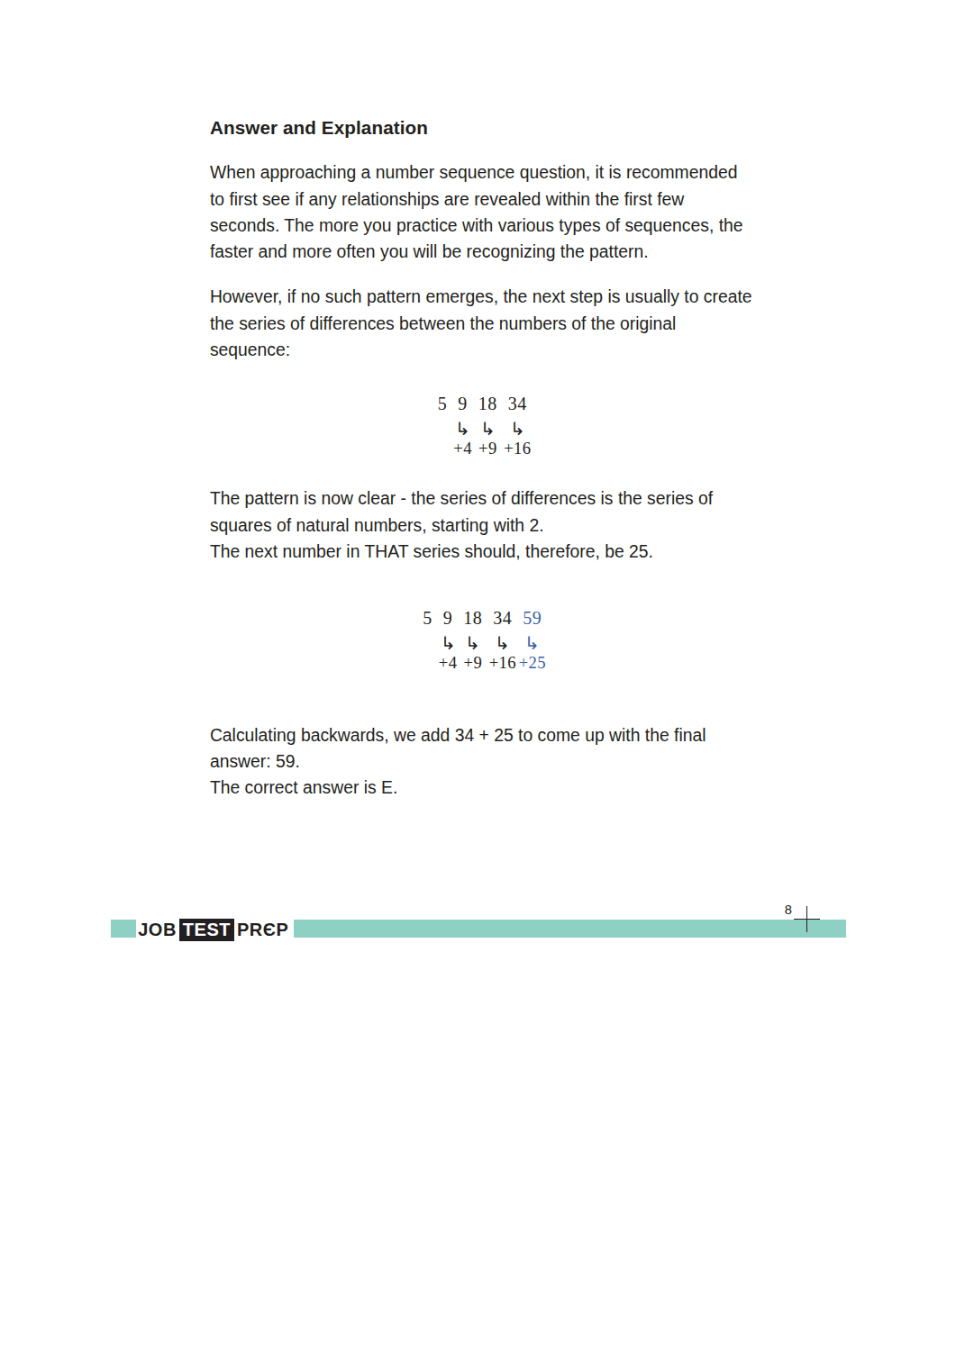Answer and Explanation
When approaching a number sequence question, it is recommended to first see if any relationships are revealed within the first few seconds. The more you practice with various types of sequences, the faster and more often you will be recognizing the pattern.
However, if no such pattern emerges, the next step is usually to create the series of differences between the numbers of the original sequence:
| 5 | 9 | 18 | 34 |
| | ↳ | ↳ | ↳ |
| | +4 | +9 | +16 |
The pattern is now clear - the series of differences is the series of squares of natural numbers, starting with 2.
The next number in THAT series should, therefore, be 25.
| 5 | 9 | 18 | 34 | 59 |
| | ↳ | ↳ | ↳ | ↳ |
| | +4 | +9 | +16 | +25 |
Calculating backwards, we add 34 + 25 to come up with the final answer: 59.
The correct answer is E.
JOB TEST PRЄP
8